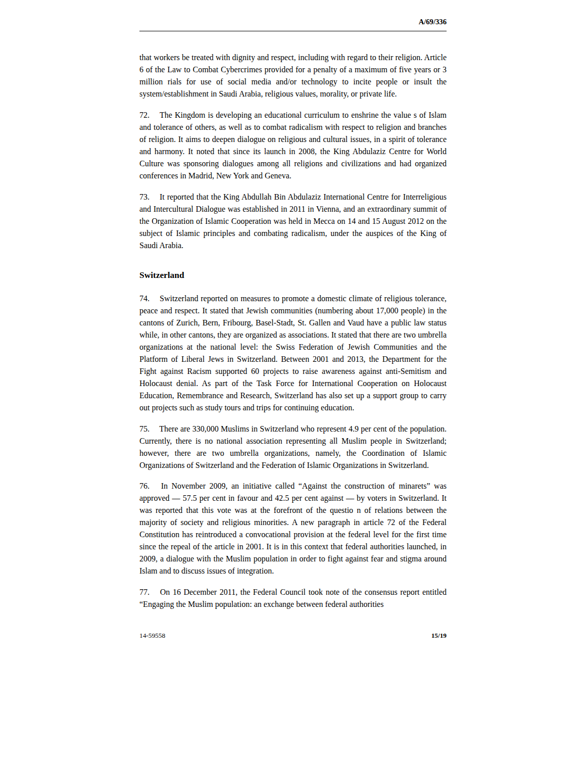A/69/336
that workers be treated with dignity and respect, including with regard to their religion. Article 6 of the Law to Combat Cybercrimes provided for a penalty of a maximum of five years or 3 million rials for use of social media and/or technology to incite people or insult the system/establishment in Saudi Arabia, religious values, morality, or private life.
72. The Kingdom is developing an educational curriculum to enshrine the value s of Islam and tolerance of others, as well as to combat radicalism with respect to religion and branches of religion. It aims to deepen dialogue on religious and cultural issues, in a spirit of tolerance and harmony. It noted that since its launch in 2008, the King Abdulaziz Centre for World Culture was sponsoring dialogues among all religions and civilizations and had organized conferences in Madrid, New York and Geneva.
73. It reported that the King Abdullah Bin Abdulaziz International Centre for Interreligious and Intercultural Dialogue was established in 2011 in Vienna, and an extraordinary summit of the Organization of Islamic Cooperation was held in Mecca on 14 and 15 August 2012 on the subject of Islamic principles and combating radicalism, under the auspices of the King of Saudi Arabia.
Switzerland
74. Switzerland reported on measures to promote a domestic climate of religious tolerance, peace and respect. It stated that Jewish communities (numbering about 17,000 people) in the cantons of Zurich, Bern, Fribourg, Basel-Stadt, St. Gallen and Vaud have a public law status while, in other cantons, they are organized as associations. It stated that there are two umbrella organizations at the national level: the Swiss Federation of Jewish Communities and the Platform of Liberal Jews in Switzerland. Between 2001 and 2013, the Department for the Fight against Racism supported 60 projects to raise awareness against anti-Semitism and Holocaust denial. As part of the Task Force for International Cooperation on Holocaust Education, Remembrance and Research, Switzerland has also set up a support group to carry out projects such as study tours and trips for continuing education.
75. There are 330,000 Muslims in Switzerland who represent 4.9 per cent of the population. Currently, there is no national association representing all Muslim people in Switzerland; however, there are two umbrella organizations, namely, the Coordination of Islamic Organizations of Switzerland and the Federation of Islamic Organizations in Switzerland.
76. In November 2009, an initiative called “Against the construction of minarets” was approved — 57.5 per cent in favour and 42.5 per cent against — by voters in Switzerland. It was reported that this vote was at the forefront of the questio n of relations between the majority of society and religious minorities. A new paragraph in article 72 of the Federal Constitution has reintroduced a convocational provision at the federal level for the first time since the repeal of the article in 2001. It is in this context that federal authorities launched, in 2009, a dialogue with the Muslim population in order to fight against fear and stigma around Islam and to discuss issues of integration.
77. On 16 December 2011, the Federal Council took note of the consensus report entitled “Engaging the Muslim population: an exchange between federal authorities
14-59558
15/19